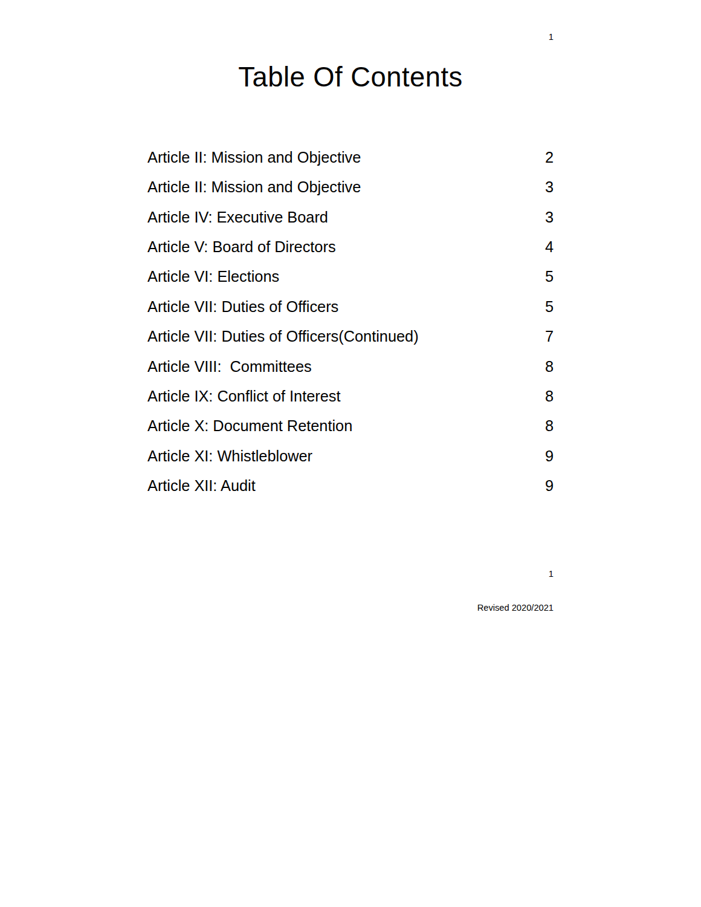1
Table Of Contents
| Article II: Mission and Objective | 2 |
| Article II: Mission and Objective | 3 |
| Article IV: Executive Board | 3 |
| Article V: Board of Directors | 4 |
| Article VI: Elections | 5 |
| Article VII: Duties of Officers | 5 |
| Article VII: Duties of Officers(Continued) | 7 |
| Article VIII: Committees | 8 |
| Article IX: Conflict of Interest | 8 |
| Article X: Document Retention | 8 |
| Article XI: Whistleblower | 9 |
| Article XII: Audit | 9 |
1
Revised 2020/2021